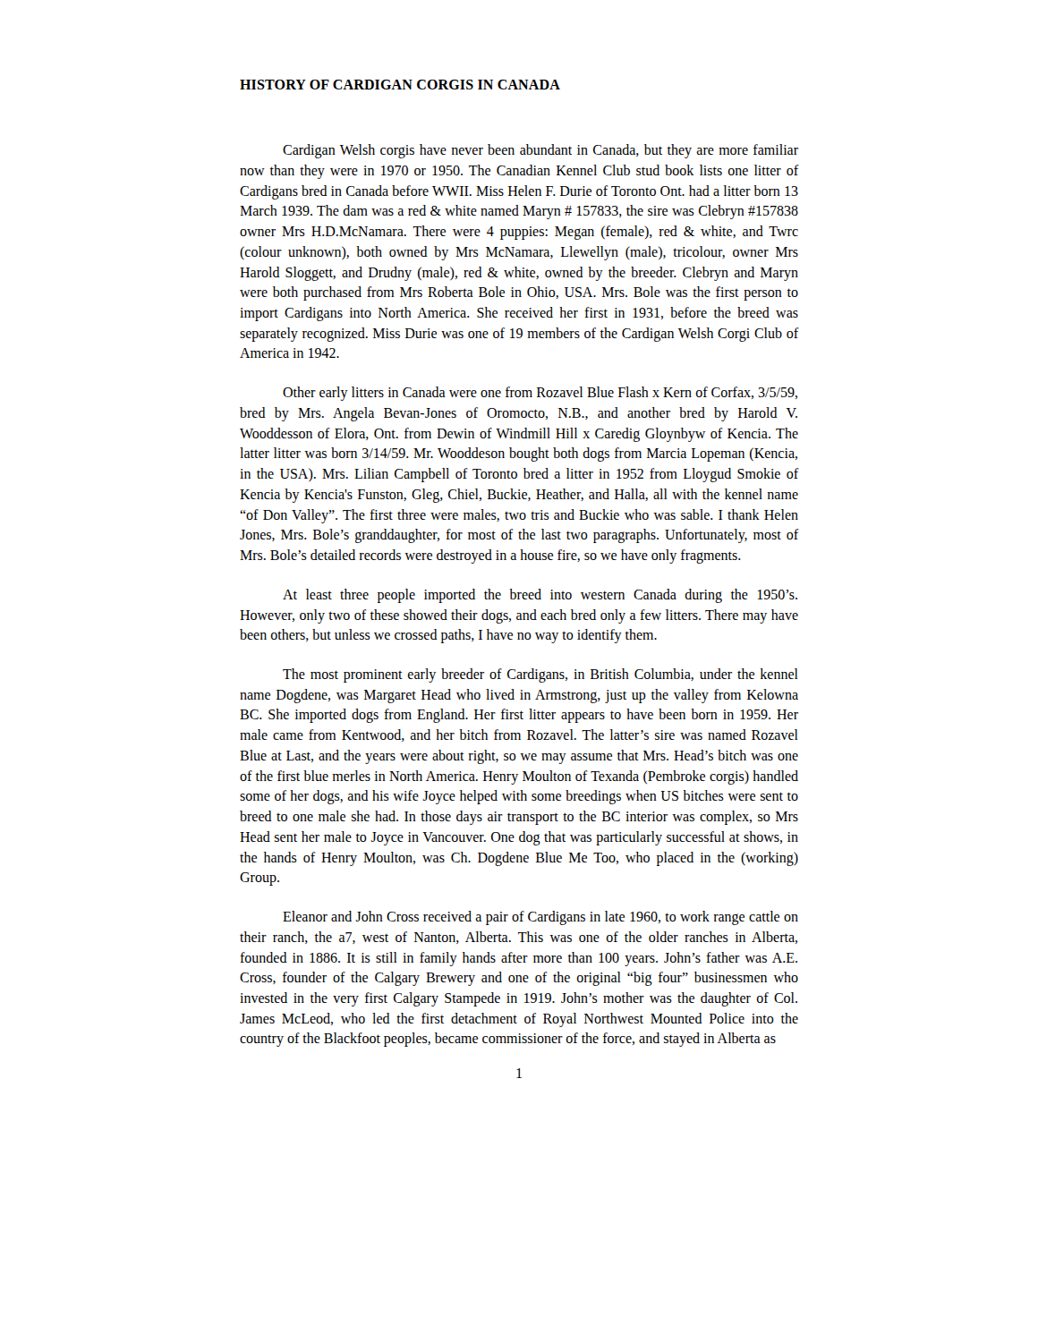HISTORY OF CARDIGAN CORGIS IN CANADA
Cardigan Welsh corgis have never been abundant in Canada, but they are more familiar now than they were in 1970 or 1950. The Canadian Kennel Club stud book lists one litter of Cardigans bred in Canada before WWII. Miss Helen F. Durie of Toronto Ont. had a litter born 13 March 1939. The dam was a red & white named Maryn # 157833, the sire was Clebryn #157838 owner Mrs H.D.McNamara. There were 4 puppies: Megan (female), red & white, and Twrc (colour unknown), both owned by Mrs McNamara, Llewellyn (male), tricolour, owner Mrs Harold Sloggett, and Drudny (male), red & white, owned by the breeder. Clebryn and Maryn were both purchased from Mrs Roberta Bole in Ohio, USA. Mrs. Bole was the first person to import Cardigans into North America. She received her first in 1931, before the breed was separately recognized. Miss Durie was one of 19 members of the Cardigan Welsh Corgi Club of America in 1942.
Other early litters in Canada were one from Rozavel Blue Flash x Kern of Corfax, 3/5/59, bred by Mrs. Angela Bevan-Jones of Oromocto, N.B., and another bred by Harold V. Wooddesson of Elora, Ont. from Dewin of Windmill Hill x Caredig Gloynbyw of Kencia. The latter litter was born 3/14/59. Mr. Wooddeson bought both dogs from Marcia Lopeman (Kencia, in the USA). Mrs. Lilian Campbell of Toronto bred a litter in 1952 from Lloygud Smokie of Kencia by Kencia's Funston, Gleg, Chiel, Buckie, Heather, and Halla, all with the kennel name “of Don Valley”. The first three were males, two tris and Buckie who was sable. I thank Helen Jones, Mrs. Bole’s granddaughter, for most of the last two paragraphs. Unfortunately, most of Mrs. Bole’s detailed records were destroyed in a house fire, so we have only fragments.
At least three people imported the breed into western Canada during the 1950’s. However, only two of these showed their dogs, and each bred only a few litters. There may have been others, but unless we crossed paths, I have no way to identify them.
The most prominent early breeder of Cardigans, in British Columbia, under the kennel name Dogdene, was Margaret Head who lived in Armstrong, just up the valley from Kelowna BC. She imported dogs from England. Her first litter appears to have been born in 1959. Her male came from Kentwood, and her bitch from Rozavel. The latter’s sire was named Rozavel Blue at Last, and the years were about right, so we may assume that Mrs. Head’s bitch was one of the first blue merles in North America. Henry Moulton of Texanda (Pembroke corgis) handled some of her dogs, and his wife Joyce helped with some breedings when US bitches were sent to breed to one male she had. In those days air transport to the BC interior was complex, so Mrs Head sent her male to Joyce in Vancouver. One dog that was particularly successful at shows, in the hands of Henry Moulton, was Ch. Dogdene Blue Me Too, who placed in the (working) Group.
Eleanor and John Cross received a pair of Cardigans in late 1960, to work range cattle on their ranch, the a7, west of Nanton, Alberta. This was one of the older ranches in Alberta, founded in 1886. It is still in family hands after more than 100 years. John’s father was A.E. Cross, founder of the Calgary Brewery and one of the original “big four” businessmen who invested in the very first Calgary Stampede in 1919. John’s mother was the daughter of Col. James McLeod, who led the first detachment of Royal Northwest Mounted Police into the country of the Blackfoot peoples, became commissioner of the force, and stayed in Alberta as
1